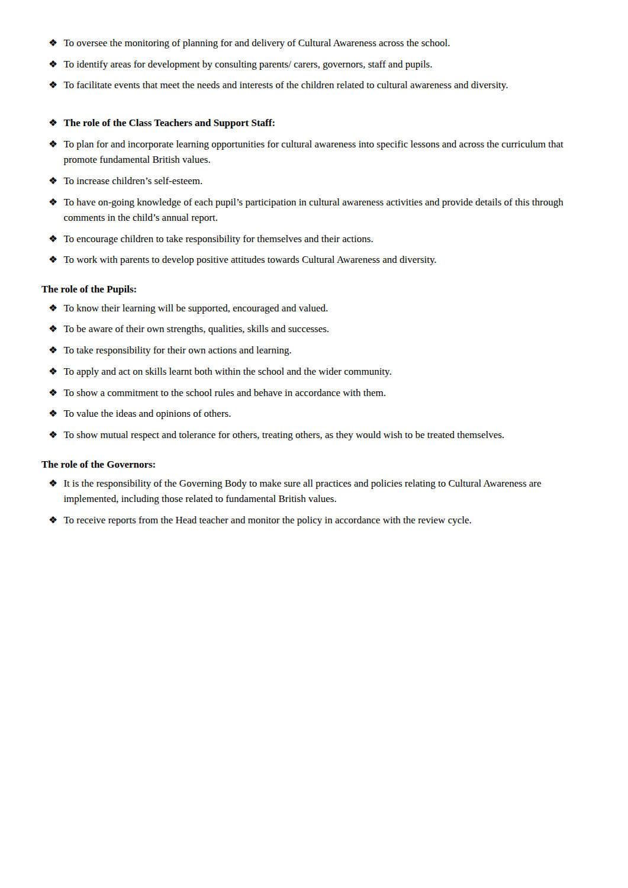To oversee the monitoring of planning for and delivery of Cultural Awareness across the school.
To identify areas for development by consulting parents/ carers, governors, staff and pupils.
To facilitate events that meet the needs and interests of the children related to cultural awareness and diversity.
The role of the Class Teachers and Support Staff:
To plan for and incorporate learning opportunities for cultural awareness into specific lessons and across the curriculum that promote fundamental British values.
To increase children’s self-esteem.
To have on-going knowledge of each pupil’s participation in cultural awareness activities and provide details of this through comments in the child’s annual report.
To encourage children to take responsibility for themselves and their actions.
To work with parents to develop positive attitudes towards Cultural Awareness and diversity.
The role of the Pupils:
To know their learning will be supported, encouraged and valued.
To be aware of their own strengths, qualities, skills and successes.
To take responsibility for their own actions and learning.
To apply and act on skills learnt both within the school and the wider community.
To show a commitment to the school rules and behave in accordance with them.
To value the ideas and opinions of others.
To show mutual respect and tolerance for others, treating others, as they would wish to be treated themselves.
The role of the Governors:
It is the responsibility of the Governing Body to make sure all practices and policies relating to Cultural Awareness are implemented, including those related to fundamental British values.
To receive reports from the Head teacher and monitor the policy in accordance with the review cycle.